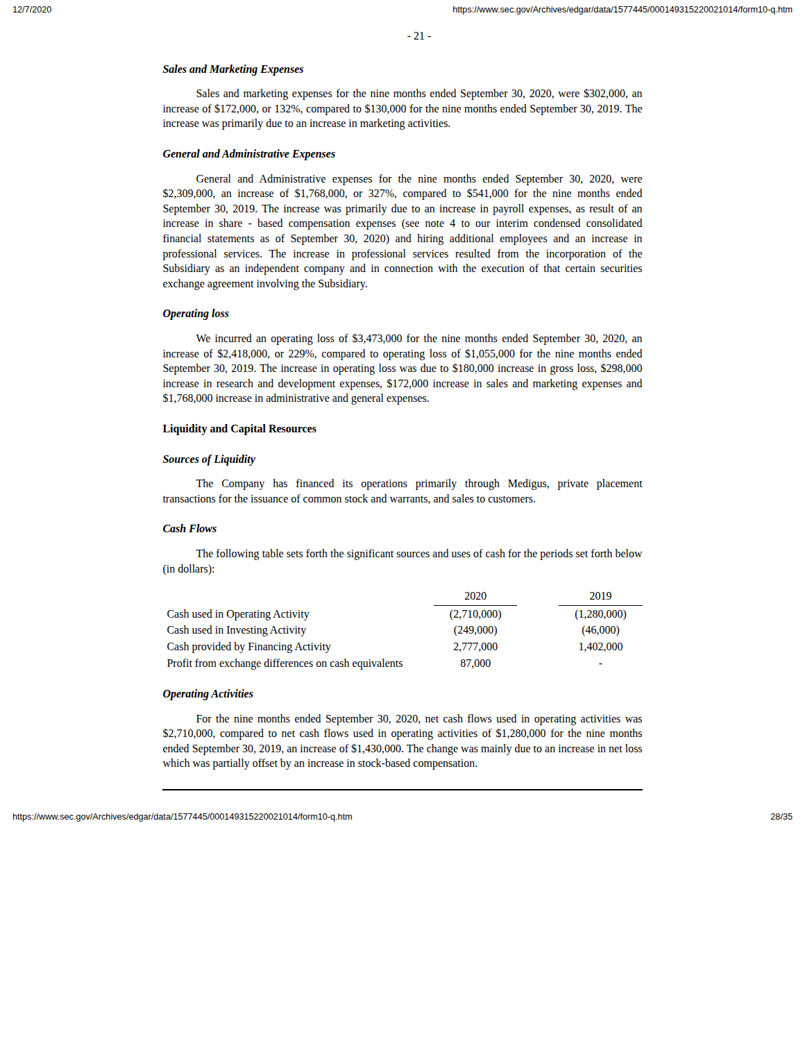12/7/2020 https://www.sec.gov/Archives/edgar/data/1577445/000149315220021014/form10-q.htm
- 21 -
Sales and Marketing Expenses
Sales and marketing expenses for the nine months ended September 30, 2020, were $302,000, an increase of $172,000, or 132%, compared to $130,000 for the nine months ended September 30, 2019. The increase was primarily due to an increase in marketing activities.
General and Administrative Expenses
General and Administrative expenses for the nine months ended September 30, 2020, were $2,309,000, an increase of $1,768,000, or 327%, compared to $541,000 for the nine months ended September 30, 2019. The increase was primarily due to an increase in payroll expenses, as result of an increase in share - based compensation expenses (see note 4 to our interim condensed consolidated financial statements as of September 30, 2020) and hiring additional employees and an increase in professional services. The increase in professional services resulted from the incorporation of the Subsidiary as an independent company and in connection with the execution of that certain securities exchange agreement involving the Subsidiary.
Operating loss
We incurred an operating loss of $3,473,000 for the nine months ended September 30, 2020, an increase of $2,418,000, or 229%, compared to operating loss of $1,055,000 for the nine months ended September 30, 2019. The increase in operating loss was due to $180,000 increase in gross loss, $298,000 increase in research and development expenses, $172,000 increase in sales and marketing expenses and $1,768,000 increase in administrative and general expenses.
Liquidity and Capital Resources
Sources of Liquidity
The Company has financed its operations primarily through Medigus, private placement transactions for the issuance of common stock and warrants, and sales to customers.
Cash Flows
The following table sets forth the significant sources and uses of cash for the periods set forth below (in dollars):
| | 2020 | | 2019 |
| --- | --- | --- | --- |
| Cash used in Operating Activity | (2,710,000) | | (1,280,000) |
| Cash used in Investing Activity | (249,000) | | (46,000) |
| Cash provided by Financing Activity | 2,777,000 | | 1,402,000 |
| Profit from exchange differences on cash equivalents | 87,000 | | - |
Operating Activities
For the nine months ended September 30, 2020, net cash flows used in operating activities was $2,710,000, compared to net cash flows used in operating activities of $1,280,000 for the nine months ended September 30, 2019, an increase of $1,430,000. The change was mainly due to an increase in net loss which was partially offset by an increase in stock-based compensation.
https://www.sec.gov/Archives/edgar/data/1577445/000149315220021014/form10-q.htm 28/35